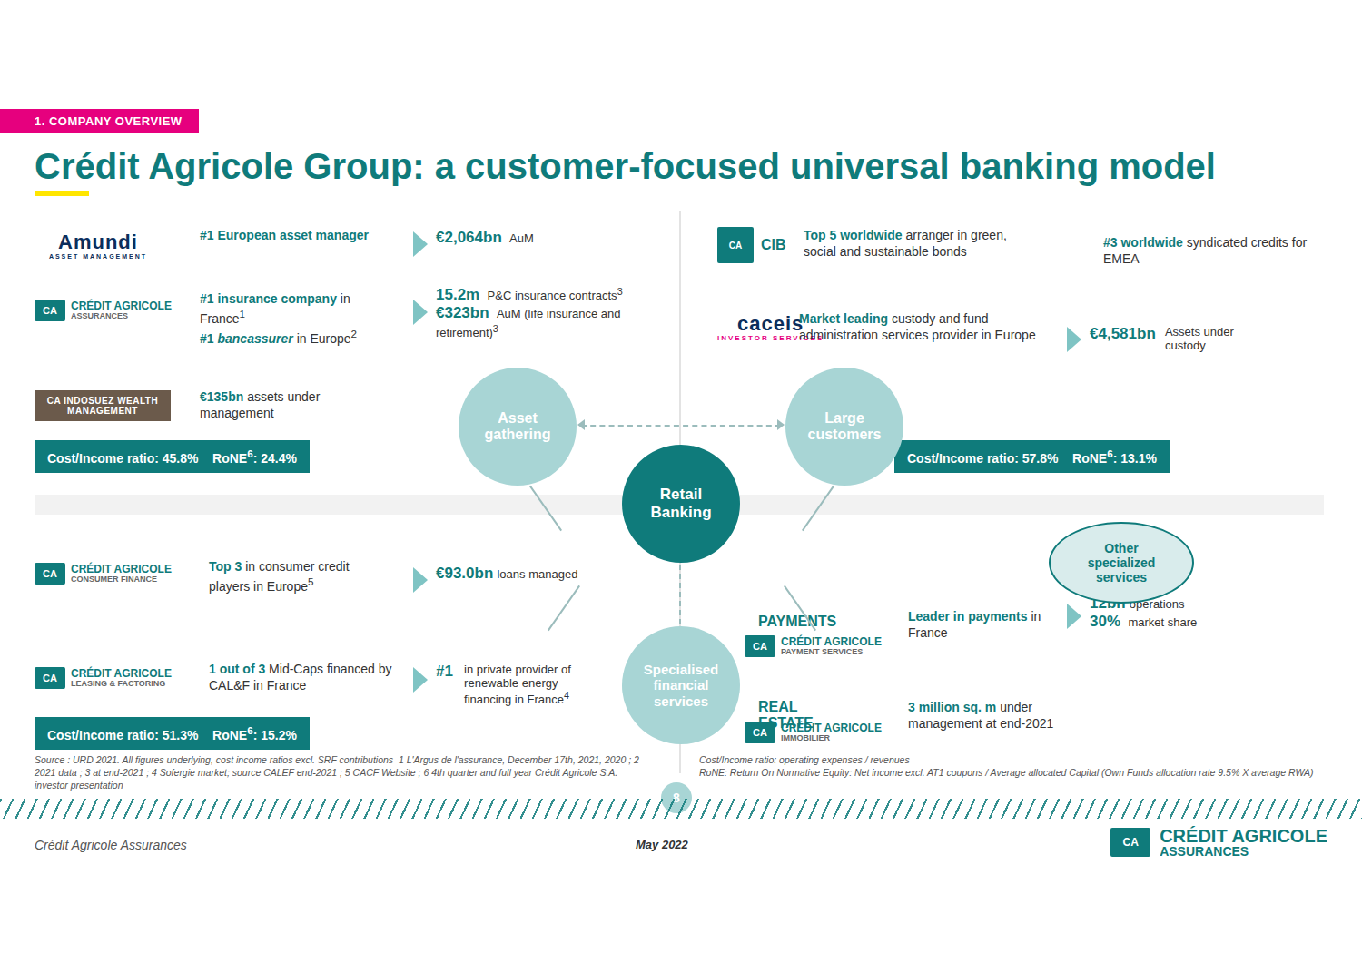1. COMPANY OVERVIEW
Crédit Agricole Group: a customer-focused universal banking model
Amundi ASSET MANAGEMENT
#1 European asset manager
€2,064bn AuM
CA
CRÉDIT AGRICOLE ASSURANCES
#1 insurance company in France1
#1 bancassurer in Europe2
15.2m P&C insurance contracts3
€323bn AuM (life insurance and retirement)3
CA INDOSUEZ WEALTH MANAGEMENT
€135bn assets under management
Cost/Income ratio: 45.8% RoNE6: 24.4%
CA
CRÉDIT AGRICOLE CONSUMER FINANCE
Top 3 in consumer credit players in Europe5
€93.0bn loans managed
CA
CRÉDIT AGRICOLE LEASING & FACTORING
1 out of 3 Mid-Caps financed by CAL&F in France
#1 in private provider of renewable energy financing in France4
Cost/Income ratio: 51.3% RoNE6: 15.2%
CA
CIB
Top 5 worldwide arranger in green, social and sustainable bonds
#3 worldwide syndicated credits for EMEA
caceis
INVESTOR SERVICES
Market leading custody and fund administration services provider in Europe
€4,581bn Assets under custody
Cost/Income ratio: 57.8% RoNE6: 13.1%
PAYMENTS
CA
CRÉDIT AGRICOLE PAYMENT SERVICES
Leader in payments in France
12bn operations
30% market share
REAL
ESTATE
CA
CRÉDIT AGRICOLE IMMOBILIER
3 million sq. m under management at end-2021
Asset
gathering
Large
customers
Retail
Banking
Specialised
financial
services
Other
specialized
services
Source : URD 2021. All figures underlying, cost income ratios excl. SRF contributions 1 L'Argus de l'assurance, December 17th, 2021, 2020 ; 2 2021 data ; 3 at end-2021 ; 4 Sofergie market; source CALEF end-2021 ; 5 CACF Website ; 6 4th quarter and full year Crédit Agricole S.A. investor presentation
Cost/Income ratio: operating expenses / revenues
RoNE: Return On Normative Equity: Net income excl. AT1 coupons / Average allocated Capital (Own Funds allocation rate 9.5% X average RWA)
8
Crédit Agricole Assurances
May 2022
CA
CRÉDIT AGRICOLEASSURANCES